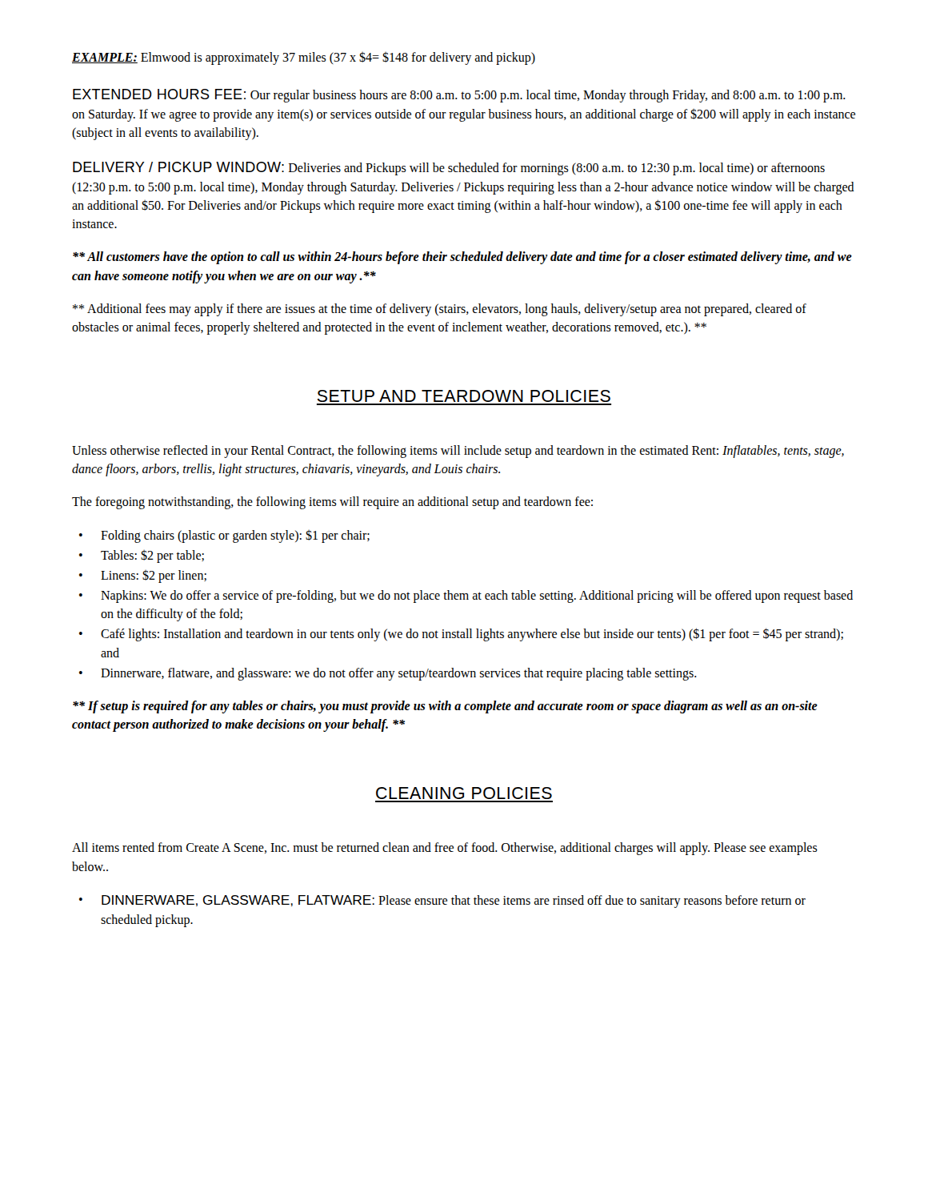EXAMPLE: Elmwood is approximately 37 miles (37 x $4= $148 for delivery and pickup)
EXTENDED HOURS FEE: Our regular business hours are 8:00 a.m. to 5:00 p.m. local time, Monday through Friday, and 8:00 a.m. to 1:00 p.m. on Saturday. If we agree to provide any item(s) or services outside of our regular business hours, an additional charge of $200 will apply in each instance (subject in all events to availability).
DELIVERY / PICKUP WINDOW: Deliveries and Pickups will be scheduled for mornings (8:00 a.m. to 12:30 p.m. local time) or afternoons (12:30 p.m. to 5:00 p.m. local time), Monday through Saturday. Deliveries / Pickups requiring less than a 2-hour advance notice window will be charged an additional $50. For Deliveries and/or Pickups which require more exact timing (within a half-hour window), a $100 one-time fee will apply in each instance.
** All customers have the option to call us within 24-hours before their scheduled delivery date and time for a closer estimated delivery time, and we can have someone notify you when we are on our way .**
** Additional fees may apply if there are issues at the time of delivery (stairs, elevators, long hauls, delivery/setup area not prepared, cleared of obstacles or animal feces, properly sheltered and protected in the event of inclement weather, decorations removed, etc.). **
SETUP AND TEARDOWN POLICIES
Unless otherwise reflected in your Rental Contract, the following items will include setup and teardown in the estimated Rent: Inflatables, tents, stage, dance floors, arbors, trellis, light structures, chiavaris, vineyards, and Louis chairs.
The foregoing notwithstanding, the following items will require an additional setup and teardown fee:
Folding chairs (plastic or garden style): $1 per chair;
Tables: $2 per table;
Linens: $2 per linen;
Napkins: We do offer a service of pre-folding, but we do not place them at each table setting. Additional pricing will be offered upon request based on the difficulty of the fold;
Café lights: Installation and teardown in our tents only (we do not install lights anywhere else but inside our tents) ($1 per foot = $45 per strand); and
Dinnerware, flatware, and glassware: we do not offer any setup/teardown services that require placing table settings.
** If setup is required for any tables or chairs, you must provide us with a complete and accurate room or space diagram as well as an on-site contact person authorized to make decisions on your behalf. **
CLEANING POLICIES
All items rented from Create A Scene, Inc. must be returned clean and free of food. Otherwise, additional charges will apply. Please see examples below..
DINNERWARE, GLASSWARE, FLATWARE: Please ensure that these items are rinsed off due to sanitary reasons before return or scheduled pickup.